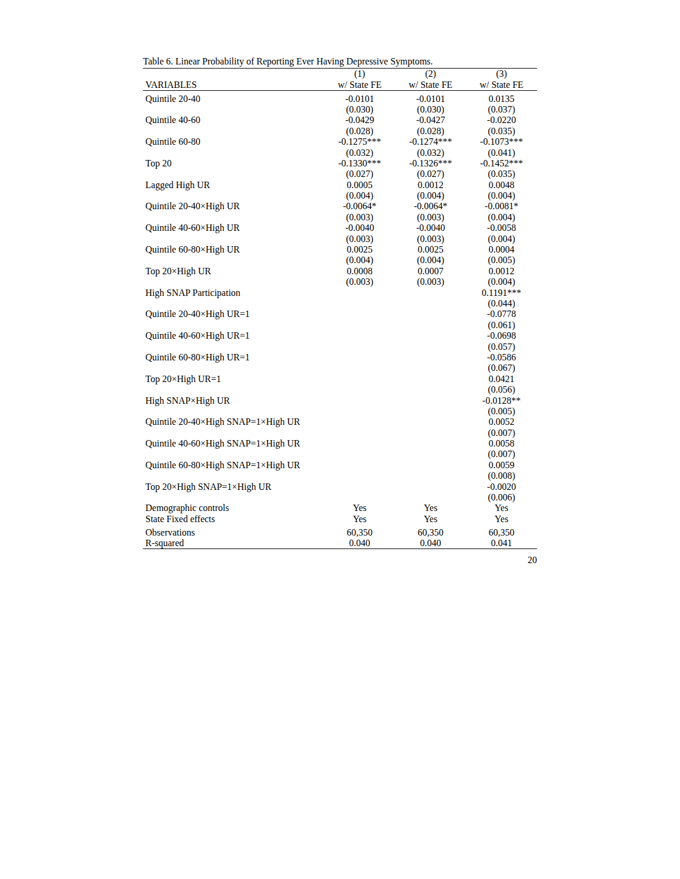Table 6. Linear Probability of Reporting Ever Having Depressive Symptoms.
| | (1) | (2) | (3) |
| --- | --- | --- | --- |
| VARIABLES | w/ State FE | w/ State FE | w/ State FE |
| Quintile 20-40 | -0.0101 | -0.0101 | 0.0135 |
| | (0.030) | (0.030) | (0.037) |
| Quintile 40-60 | -0.0429 | -0.0427 | -0.0220 |
| | (0.028) | (0.028) | (0.035) |
| Quintile 60-80 | -0.1275*** | -0.1274*** | -0.1073*** |
| | (0.032) | (0.032) | (0.041) |
| Top 20 | -0.1330*** | -0.1326*** | -0.1452*** |
| | (0.027) | (0.027) | (0.035) |
| Lagged High UR | 0.0005 | 0.0012 | 0.0048 |
| | (0.004) | (0.004) | (0.004) |
| Quintile 20-40×High UR | -0.0064* | -0.0064* | -0.0081* |
| | (0.003) | (0.003) | (0.004) |
| Quintile 40-60×High UR | -0.0040 | -0.0040 | -0.0058 |
| | (0.003) | (0.003) | (0.004) |
| Quintile 60-80×High UR | 0.0025 | 0.0025 | 0.0004 |
| | (0.004) | (0.004) | (0.005) |
| Top 20×High UR | 0.0008 | 0.0007 | 0.0012 |
| | (0.003) | (0.003) | (0.004) |
| High SNAP Participation | | | 0.1191*** |
| | | | (0.044) |
| Quintile 20-40×High UR=1 | | | -0.0778 |
| | | | (0.061) |
| Quintile 40-60×High UR=1 | | | -0.0698 |
| | | | (0.057) |
| Quintile 60-80×High UR=1 | | | -0.0586 |
| | | | (0.067) |
| Top 20×High UR=1 | | | 0.0421 |
| | | | (0.056) |
| High SNAP×High UR | | | -0.0128** |
| | | | (0.005) |
| Quintile 20-40×High SNAP=1×High UR | | | 0.0052 |
| | | | (0.007) |
| Quintile 40-60×High SNAP=1×High UR | | | 0.0058 |
| | | | (0.007) |
| Quintile 60-80×High SNAP=1×High UR | | | 0.0059 |
| | | | (0.008) |
| Top 20×High SNAP=1×High UR | | | -0.0020 |
| | | | (0.006) |
| Demographic controls | Yes | Yes | Yes |
| State Fixed effects | Yes | Yes | Yes |
| Observations | 60,350 | 60,350 | 60,350 |
| R-squared | 0.040 | 0.040 | 0.041 |
20